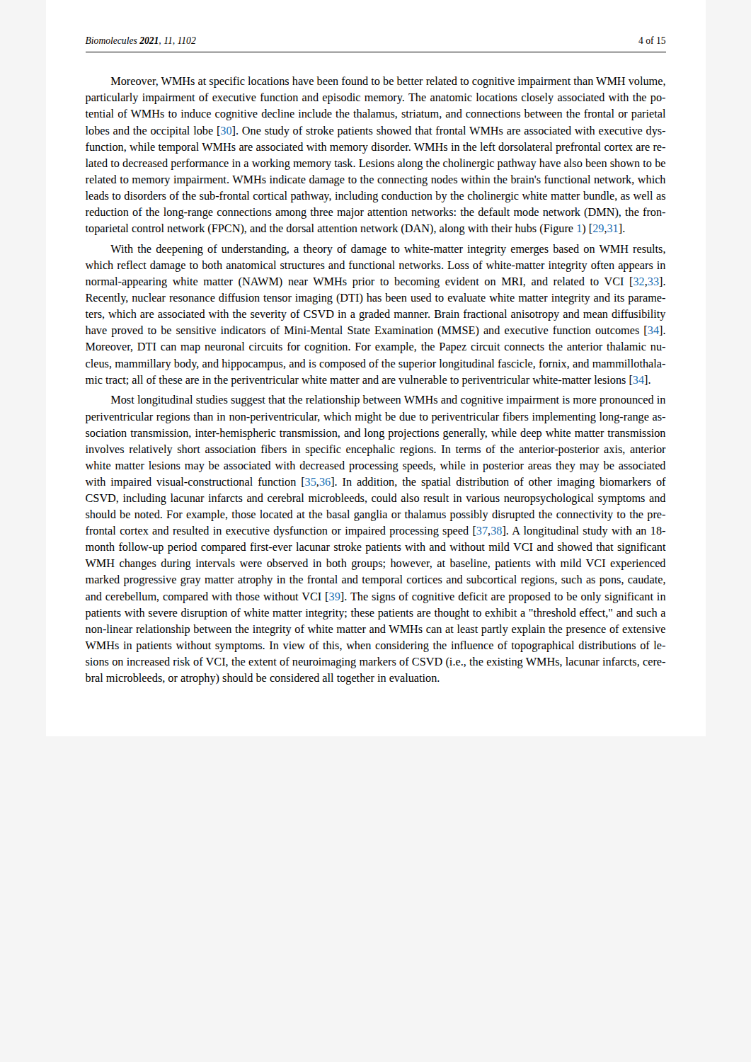Biomolecules 2021, 11, 1102 4 of 15
Moreover, WMHs at specific locations have been found to be better related to cognitive impairment than WMH volume, particularly impairment of executive function and episodic memory. The anatomic locations closely associated with the potential of WMHs to induce cognitive decline include the thalamus, striatum, and connections between the frontal or parietal lobes and the occipital lobe [30]. One study of stroke patients showed that frontal WMHs are associated with executive dysfunction, while temporal WMHs are associated with memory disorder. WMHs in the left dorsolateral prefrontal cortex are related to decreased performance in a working memory task. Lesions along the cholinergic pathway have also been shown to be related to memory impairment. WMHs indicate damage to the connecting nodes within the brain's functional network, which leads to disorders of the sub-frontal cortical pathway, including conduction by the cholinergic white matter bundle, as well as reduction of the long-range connections among three major attention networks: the default mode network (DMN), the frontoparietal control network (FPCN), and the dorsal attention network (DAN), along with their hubs (Figure 1) [29,31].
With the deepening of understanding, a theory of damage to white-matter integrity emerges based on WMH results, which reflect damage to both anatomical structures and functional networks. Loss of white-matter integrity often appears in normal-appearing white matter (NAWM) near WMHs prior to becoming evident on MRI, and related to VCI [32,33]. Recently, nuclear resonance diffusion tensor imaging (DTI) has been used to evaluate white matter integrity and its parameters, which are associated with the severity of CSVD in a graded manner. Brain fractional anisotropy and mean diffusibility have proved to be sensitive indicators of Mini-Mental State Examination (MMSE) and executive function outcomes [34]. Moreover, DTI can map neuronal circuits for cognition. For example, the Papez circuit connects the anterior thalamic nucleus, mammillary body, and hippocampus, and is composed of the superior longitudinal fascicle, fornix, and mammillothalamic tract; all of these are in the periventricular white matter and are vulnerable to periventricular white-matter lesions [34].
Most longitudinal studies suggest that the relationship between WMHs and cognitive impairment is more pronounced in periventricular regions than in non-periventricular, which might be due to periventricular fibers implementing long-range association transmission, inter-hemispheric transmission, and long projections generally, while deep white matter transmission involves relatively short association fibers in specific encephalic regions. In terms of the anterior-posterior axis, anterior white matter lesions may be associated with decreased processing speeds, while in posterior areas they may be associated with impaired visual-constructional function [35,36]. In addition, the spatial distribution of other imaging biomarkers of CSVD, including lacunar infarcts and cerebral microbleeds, could also result in various neuropsychological symptoms and should be noted. For example, those located at the basal ganglia or thalamus possibly disrupted the connectivity to the prefrontal cortex and resulted in executive dysfunction or impaired processing speed [37,38]. A longitudinal study with an 18-month follow-up period compared first-ever lacunar stroke patients with and without mild VCI and showed that significant WMH changes during intervals were observed in both groups; however, at baseline, patients with mild VCI experienced marked progressive gray matter atrophy in the frontal and temporal cortices and subcortical regions, such as pons, caudate, and cerebellum, compared with those without VCI [39]. The signs of cognitive deficit are proposed to be only significant in patients with severe disruption of white matter integrity; these patients are thought to exhibit a "threshold effect," and such a non-linear relationship between the integrity of white matter and WMHs can at least partly explain the presence of extensive WMHs in patients without symptoms. In view of this, when considering the influence of topographical distributions of lesions on increased risk of VCI, the extent of neuroimaging markers of CSVD (i.e., the existing WMHs, lacunar infarcts, cerebral microbleeds, or atrophy) should be considered all together in evaluation.